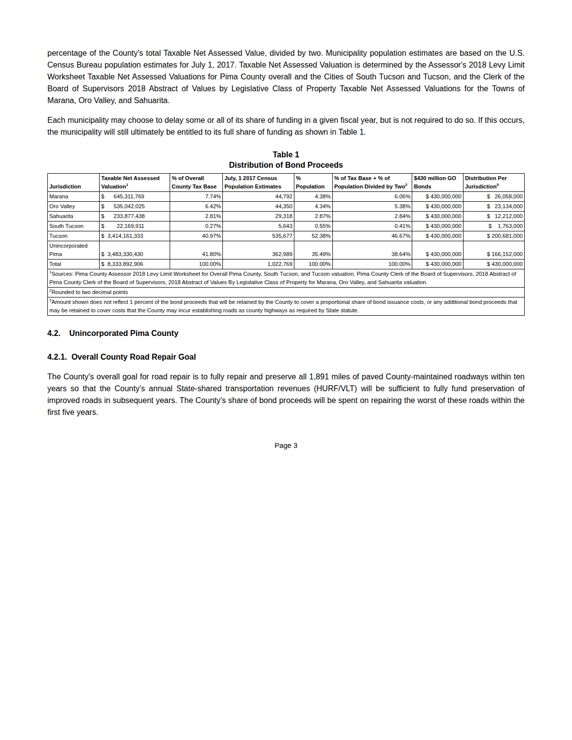percentage of the County's total Taxable Net Assessed Value, divided by two. Municipality population estimates are based on the U.S. Census Bureau population estimates for July 1, 2017. Taxable Net Assessed Valuation is determined by the Assessor's 2018 Levy Limit Worksheet Taxable Net Assessed Valuations for Pima County overall and the Cities of South Tucson and Tucson, and the Clerk of the Board of Supervisors 2018 Abstract of Values by Legislative Class of Property Taxable Net Assessed Valuations for the Towns of Marana, Oro Valley, and Sahuarita.
Each municipality may choose to delay some or all of its share of funding in a given fiscal year, but is not required to do so. If this occurs, the municipality will still ultimately be entitled to its full share of funding as shown in Table 1.
Table 1
Distribution of Bond Proceeds
| Jurisdiction | Taxable Net Assessed Valuation 1 | % of Overall County Tax Base | July, 1 2017 Census Population Estimates | % Population | % of Tax Base + % of Population Divided by Two 2 | $430 million GO Bonds | Distribution Per Jurisdiction 3 |
| --- | --- | --- | --- | --- | --- | --- | --- |
| Marana | $ 645,311,769 | 7.74% | 44,792 | 4.38% | 6.06% | $ 430,000,000 | $ 26,058,000 |
| Oro Valley | $ 535,042,025 | 6.42% | 44,350 | 4.34% | 5.38% | $ 430,000,000 | $ 23,134,000 |
| Sahuarita | $ 233,877,438 | 2.81% | 29,318 | 2.87% | 2.84% | $ 430,000,000 | $ 12,212,000 |
| South Tucson | $ 22,169,911 | 0.27% | 5,643 | 0.55% | 0.41% | $ 430,000,000 | $ 1,763,000 |
| Tucson | $ 3,414,161,333 | 40.97% | 535,677 | 52.38% | 46.67% | $ 430,000,000 | $ 200,681,000 |
| Unincorporated Pima | $ 3,483,330,430 | 41.80% | 362,989 | 35.49% | 38.64% | $ 430,000,000 | $ 166,152,000 |
| Total | $ 8,333,892,906 | 100.00% | 1,022,769 | 100.00% | 100.00% | $ 430,000,000 | $ 430,000,000 |
| 1 Sources: Pima County Assessor 2018 Levy Limit Worksheet for Overall Pima County, South Tucson, and Tucson valuation. Pima County Clerk of the Board of Supervisors, 2018 Abstract of Pima County Clerk of the Board of Supervisors, 2018 Abstract of Values By Legislative Class of Property for Marana, Oro Valley, and Sahuarita valuation. |
| 2 Rounded to two decimal points |
| 3 Amount shown does not reflect 1 percent of the bond proceeds that will be retained by the County to cover a proportional share of bond issuance costs, or any additional bond proceeds that may be retained to cover costs that the County may incur establishing roads as county highways as required by State statute. |
4.2. Unincorporated Pima County
4.2.1. Overall County Road Repair Goal
The County's overall goal for road repair is to fully repair and preserve all 1,891 miles of paved County-maintained roadways within ten years so that the County's annual State-shared transportation revenues (HURF/VLT) will be sufficient to fully fund preservation of improved roads in subsequent years. The County's share of bond proceeds will be spent on repairing the worst of these roads within the first five years.
Page 3